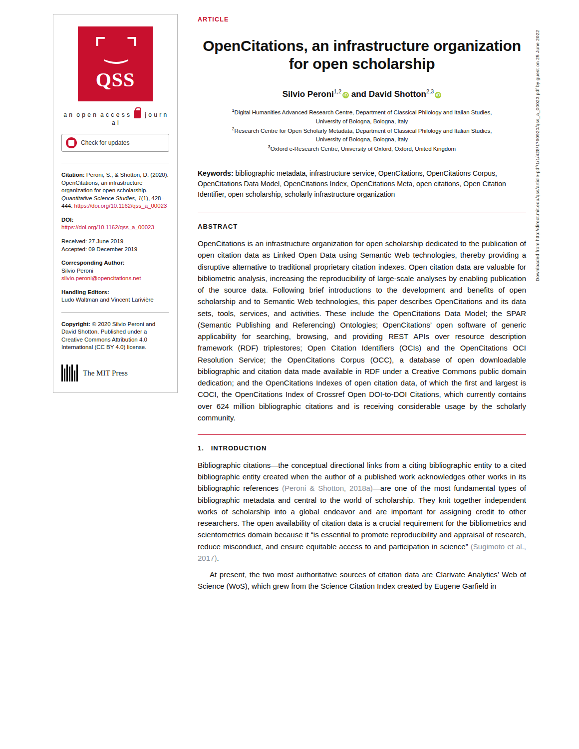Downloaded from http://direct.mit.edu/qss/article-pdf/1/1/428/1760920/qss_a_00023.pdf by guest on 25 June 2022
⌜‿⌝
QSS
a n o p e n a c c e s s j o u r n a l
Check for updates
Citation: Peroni, S., & Shotton, D. (2020). OpenCitations, an infrastructure organization for open scholarship. Quantitative Science Studies, 1(1), 428–444. https://doi.org/10.1162/qss_a_00023
DOI:
https://doi.org/10.1162/qss_a_00023
Received: 27 June 2019
Accepted: 09 December 2019
Corresponding Author:
Silvio Peroni
silvio.peroni@opencitations.net
Handling Editors:
Ludo Waltman and Vincent Larivière
Copyright: © 2020 Silvio Peroni and David Shotton. Published under a Creative Commons Attribution 4.0 International (CC BY 4.0) license.
The MIT Press
ARTICLE
OpenCitations, an infrastructure organization
for open scholarship
Silvio Peroni1,2iD and David Shotton2,3iD
1Digital Humanities Advanced Research Centre, Department of Classical Philology and Italian Studies,
University of Bologna, Bologna, Italy
2Research Centre for Open Scholarly Metadata, Department of Classical Philology and Italian Studies,
University of Bologna, Bologna, Italy
3Oxford e-Research Centre, University of Oxford, Oxford, United Kingdom
Keywords: bibliographic metadata, infrastructure service, OpenCitations, OpenCitations Corpus, OpenCitations Data Model, OpenCitations Index, OpenCitations Meta, open citations, Open Citation Identifier, open scholarship, scholarly infrastructure organization
ABSTRACT
OpenCitations is an infrastructure organization for open scholarship dedicated to the publication of open citation data as Linked Open Data using Semantic Web technologies, thereby providing a disruptive alternative to traditional proprietary citation indexes. Open citation data are valuable for bibliometric analysis, increasing the reproducibility of large-scale analyses by enabling publication of the source data. Following brief introductions to the development and benefits of open scholarship and to Semantic Web technologies, this paper describes OpenCitations and its data sets, tools, services, and activities. These include the OpenCitations Data Model; the SPAR (Semantic Publishing and Referencing) Ontologies; OpenCitations’ open software of generic applicability for searching, browsing, and providing REST APIs over resource description framework (RDF) triplestores; Open Citation Identifiers (OCIs) and the OpenCitations OCI Resolution Service; the OpenCitations Corpus (OCC), a database of open downloadable bibliographic and citation data made available in RDF under a Creative Commons public domain dedication; and the OpenCitations Indexes of open citation data, of which the first and largest is COCI, the OpenCitations Index of Crossref Open DOI-to-DOI Citations, which currently contains over 624 million bibliographic citations and is receiving considerable usage by the scholarly community.
1. INTRODUCTION
Bibliographic citations—the conceptual directional links from a citing bibliographic entity to a cited bibliographic entity created when the author of a published work acknowledges other works in its bibliographic references (Peroni & Shotton, 2018a)—are one of the most fundamental types of bibliographic metadata and central to the world of scholarship. They knit together independent works of scholarship into a global endeavor and are important for assigning credit to other researchers. The open availability of citation data is a crucial requirement for the bibliometrics and scientometrics domain because it “is essential to promote reproducibility and appraisal of research, reduce misconduct, and ensure equitable access to and participation in science” (Sugimoto et al., 2017).
At present, the two most authoritative sources of citation data are Clarivate Analytics’ Web of Science (WoS), which grew from the Science Citation Index created by Eugene Garfield in